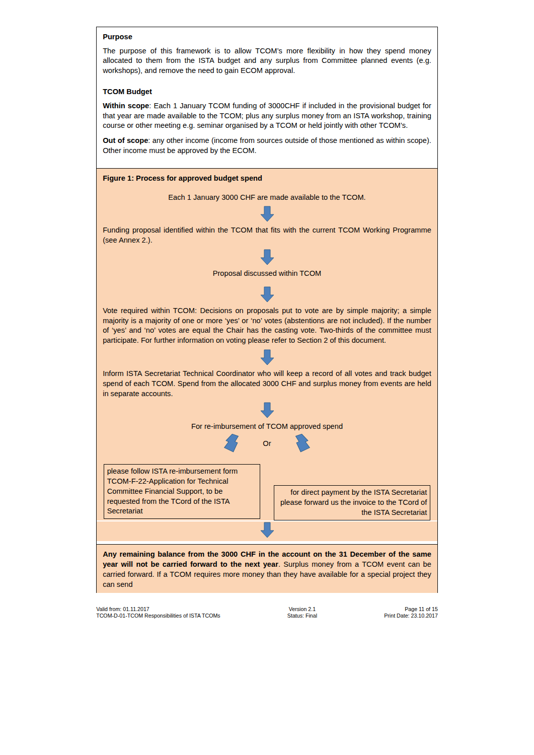Purpose
The purpose of this framework is to allow TCOM’s more flexibility in how they spend money allocated to them from the ISTA budget and any surplus from Committee planned events (e.g. workshops), and remove the need to gain ECOM approval.
TCOM Budget
Within scope: Each 1 January TCOM funding of 3000CHF if included in the provisional budget for that year are made available to the TCOM; plus any surplus money from an ISTA workshop, training course or other meeting e.g. seminar organised by a TCOM or held jointly with other TCOM’s.
Out of scope: any other income (income from sources outside of those mentioned as within scope). Other income must be approved by the ECOM.
Figure 1: Process for approved budget spend
Each 1 January 3000 CHF are made available to the TCOM.
Funding proposal identified within the TCOM that fits with the current TCOM Working Programme (see Annex 2.).
Proposal discussed within TCOM
Vote required within TCOM: Decisions on proposals put to vote are by simple majority; a simple majority is a majority of one or more ‘yes’ or ‘no’ votes (abstentions are not included). If the number of ‘yes’ and ‘no’ votes are equal the Chair has the casting vote. Two-thirds of the committee must participate. For further information on voting please refer to Section 2 of this document.
Inform ISTA Secretariat Technical Coordinator who will keep a record of all votes and track budget spend of each TCOM. Spend from the allocated 3000 CHF and surplus money from events are held in separate accounts.
For re-imbursement of TCOM approved spend
Or
please follow ISTA re-imbursement form TCOM-F-22-Application for Technical Committee Financial Support, to be requested from the TCord of the ISTA Secretariat
for direct payment by the ISTA Secretariat please forward us the invoice to the TCord of the ISTA Secretariat
Any remaining balance from the 3000 CHF in the account on the 31 December of the same year will not be carried forward to the next year. Surplus money from a TCOM event can be carried forward. If a TCOM requires more money than they have available for a special project they can send
Valid from: 01.11.2017
TCOM-D-01-TCOM Responsibilities of ISTA TCOMs
Version 2.1
Status: Final
Page 11 of 15
Print Date: 23.10.2017